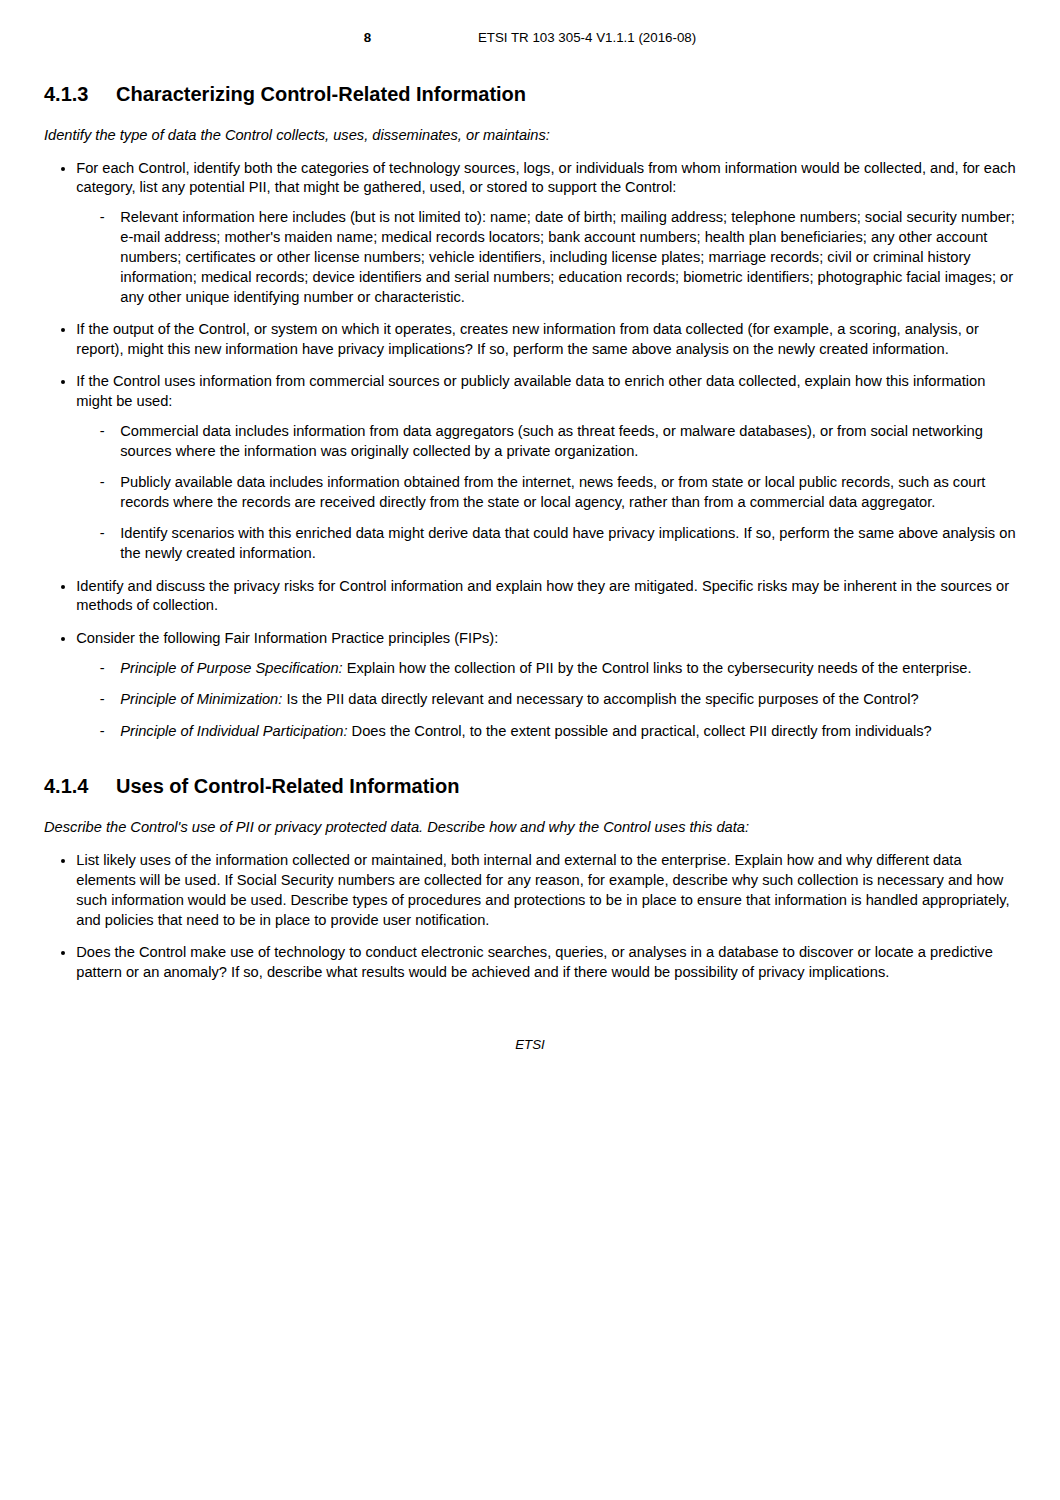8 ETSI TR 103 305-4 V1.1.1 (2016-08)
4.1.3 Characterizing Control-Related Information
Identify the type of data the Control collects, uses, disseminates, or maintains:
For each Control, identify both the categories of technology sources, logs, or individuals from whom information would be collected, and, for each category, list any potential PII, that might be gathered, used, or stored to support the Control:
Relevant information here includes (but is not limited to): name; date of birth; mailing address; telephone numbers; social security number; e-mail address; mother's maiden name; medical records locators; bank account numbers; health plan beneficiaries; any other account numbers; certificates or other license numbers; vehicle identifiers, including license plates; marriage records; civil or criminal history information; medical records; device identifiers and serial numbers; education records; biometric identifiers; photographic facial images; or any other unique identifying number or characteristic.
If the output of the Control, or system on which it operates, creates new information from data collected (for example, a scoring, analysis, or report), might this new information have privacy implications? If so, perform the same above analysis on the newly created information.
If the Control uses information from commercial sources or publicly available data to enrich other data collected, explain how this information might be used:
Commercial data includes information from data aggregators (such as threat feeds, or malware databases), or from social networking sources where the information was originally collected by a private organization.
Publicly available data includes information obtained from the internet, news feeds, or from state or local public records, such as court records where the records are received directly from the state or local agency, rather than from a commercial data aggregator.
Identify scenarios with this enriched data might derive data that could have privacy implications. If so, perform the same above analysis on the newly created information.
Identify and discuss the privacy risks for Control information and explain how they are mitigated. Specific risks may be inherent in the sources or methods of collection.
Consider the following Fair Information Practice principles (FIPs):
Principle of Purpose Specification: Explain how the collection of PII by the Control links to the cybersecurity needs of the enterprise.
Principle of Minimization: Is the PII data directly relevant and necessary to accomplish the specific purposes of the Control?
Principle of Individual Participation: Does the Control, to the extent possible and practical, collect PII directly from individuals?
4.1.4 Uses of Control-Related Information
Describe the Control's use of PII or privacy protected data. Describe how and why the Control uses this data:
List likely uses of the information collected or maintained, both internal and external to the enterprise. Explain how and why different data elements will be used. If Social Security numbers are collected for any reason, for example, describe why such collection is necessary and how such information would be used. Describe types of procedures and protections to be in place to ensure that information is handled appropriately, and policies that need to be in place to provide user notification.
Does the Control make use of technology to conduct electronic searches, queries, or analyses in a database to discover or locate a predictive pattern or an anomaly? If so, describe what results would be achieved and if there would be possibility of privacy implications.
ETSI